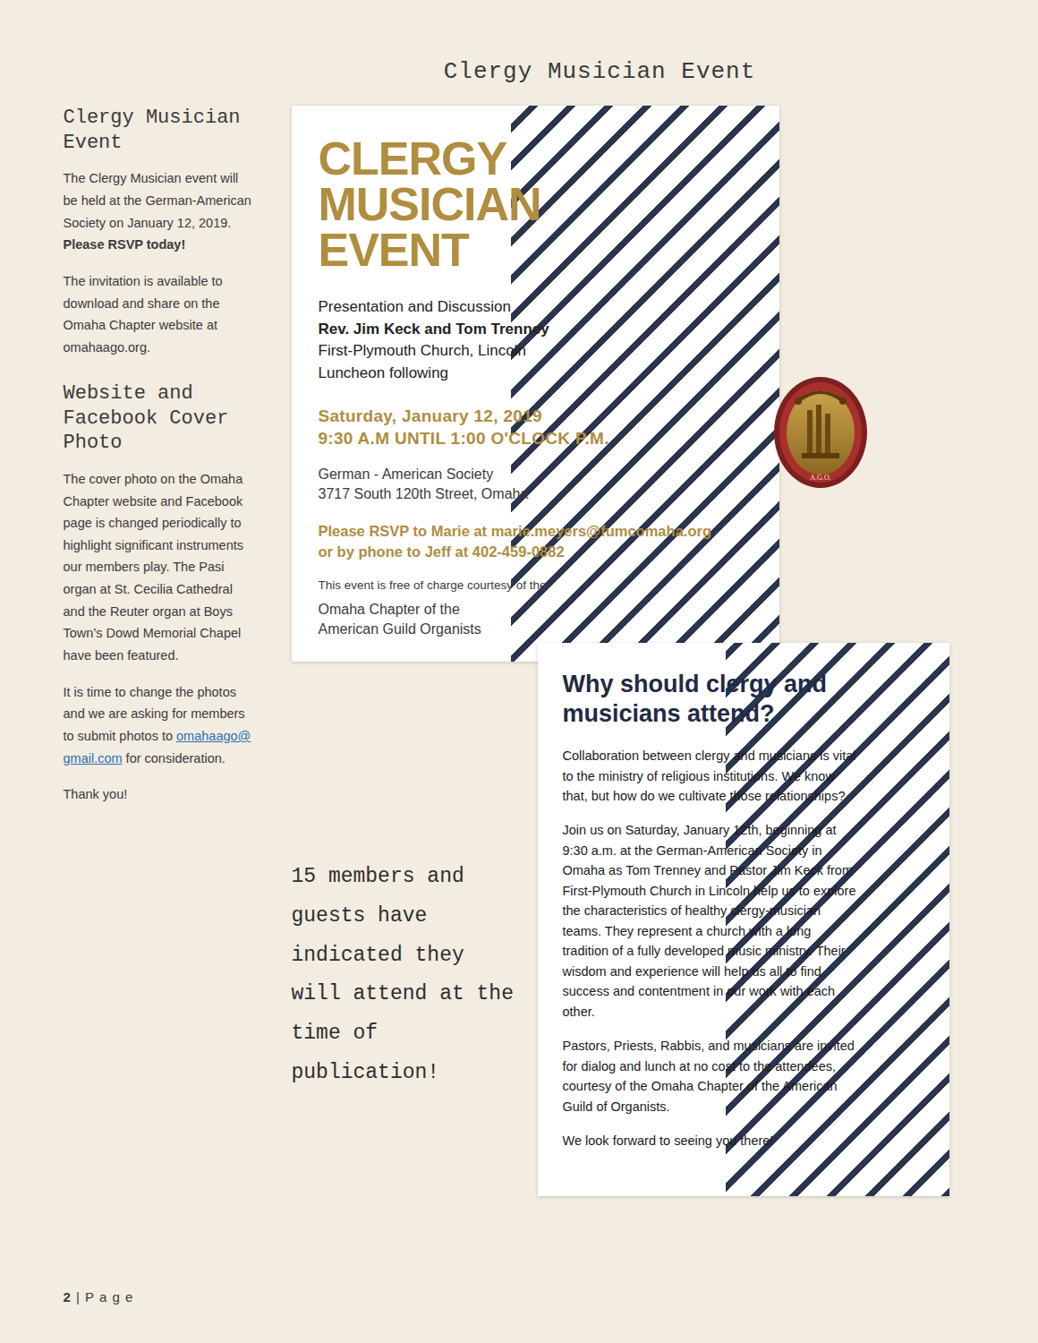Clergy Musician Event
Clergy Musician Event
The Clergy Musician event will be held at the German-American Society on January 12, 2019. Please RSVP today!
The invitation is available to download and share on the Omaha Chapter website at omahaago.org.
Website and Facebook Cover Photo
The cover photo on the Omaha Chapter website and Facebook page is changed periodically to highlight significant instruments our members play. The Pasi organ at St. Cecilia Cathedral and the Reuter organ at Boys Town’s Dowd Memorial Chapel have been featured.
It is time to change the photos and we are asking for members to submit photos to omahaago@gmail.com for consideration.
Thank you!
CLERGY
MUSICIAN
EVENT
Presentation and Discussion
Rev. Jim Keck and Tom Trenney
First-Plymouth Church, Lincoln
Luncheon following
Saturday, January 12, 2019
9:30 A.M UNTIL 1:00 O'CLOCK P.M.
German - American Society
3717 South 120th Street, Omaha
Please RSVP to Marie at marie.meyers@fumcomaha.org
or by phone to Jeff at 402-459-0882
This event is free of charge courtesy of the Omaha Chapter of the
American Guild Organists
A.G.O.
15 members and guests have indicated they will attend at the time of publication!
Why should clergy and musicians attend?
Collaboration between clergy and musicians is vital to the ministry of religious institutions. We know that, but how do we cultivate those relationships?
Join us on Saturday, January 12th, beginning at 9:30 a.m. at the German-American Society in Omaha as Tom Trenney and Pastor Jim Keck from First-Plymouth Church in Lincoln help us to explore the characteristics of healthy clergy-musician teams. They represent a church with a long tradition of a fully developed music ministry. Their wisdom and experience will help us all to find success and contentment in our work with each other.
Pastors, Priests, Rabbis, and musicians are invited for dialog and lunch at no cost to the attendees, courtesy of the Omaha Chapter of the American Guild of Organists.
We look forward to seeing you there!
2 | P a g e